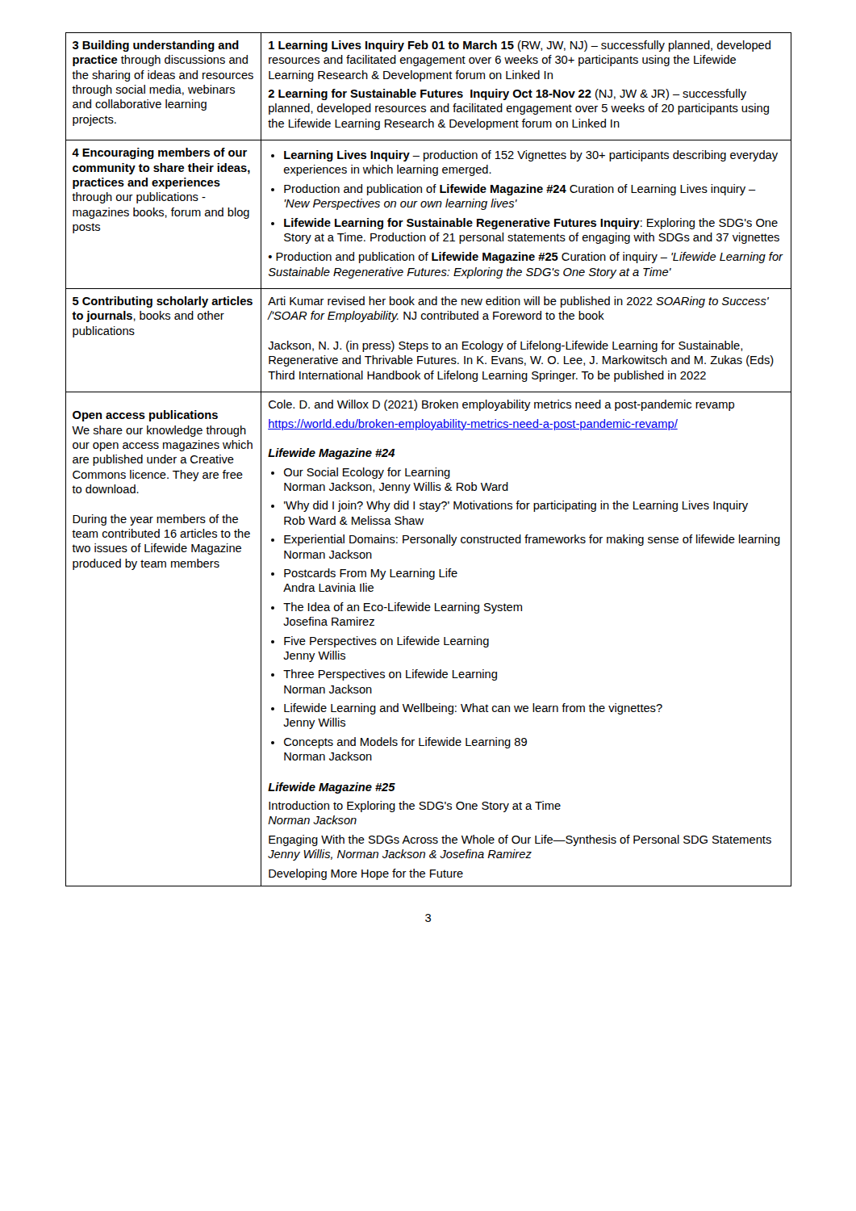| 3 Building understanding and practice through discussions and the sharing of ideas and resources through social media, webinars and collaborative learning projects. | 1 Learning Lives Inquiry Feb 01 to March 15 (RW, JW, NJ) – successfully planned, developed resources and facilitated engagement over 6 weeks of 30+ participants using the Lifewide Learning Research & Development forum on Linked In 2 Learning for Sustainable Futures Inquiry Oct 18-Nov 22 (NJ, JW & JR) – successfully planned, developed resources and facilitated engagement over 5 weeks of 20 participants using the Lifewide Learning Research & Development forum on Linked In |
| 4 Encouraging members of our community to share their ideas, practices and experiences through our publications - magazines books, forum and blog posts | Learning Lives Inquiry – production of 152 Vignettes by 30+ participants describing everyday experiences in which learning emerged. Production and publication of Lifewide Magazine #24 Curation of Learning Lives inquiry – 'New Perspectives on our own learning lives' Lifewide Learning for Sustainable Regenerative Futures Inquiry : Exploring the SDG's One Story at a Time. Production of 21 personal statements of engaging with SDGs and 37 vignettes • Production and publication of Lifewide Magazine #25 Curation of inquiry – 'Lifewide Learning for Sustainable Regenerative Futures: Exploring the SDG's One Story at a Time' |
| 5 Contributing scholarly articles to journals , books and other publications | Arti Kumar revised her book and the new edition will be published in 2022 SOARing to Success' /'SOAR for Employability. NJ contributed a Foreword to the book Jackson, N. J. (in press) Steps to an Ecology of Lifelong-Lifewide Learning for Sustainable, Regenerative and Thrivable Futures. In K. Evans, W. O. Lee, J. Markowitsch and M. Zukas (Eds) Third International Handbook of Lifelong Learning Springer. To be published in 2022 |
| Open access publications We share our knowledge through our open access magazines which are published under a Creative Commons licence. They are free to download. During the year members of the team contributed 16 articles to the two issues of Lifewide Magazine produced by team members | Cole. D. and Willox D (2021) Broken employability metrics need a post-pandemic revamp https://world.edu/broken-employability-metrics-need-a-post-pandemic-revamp/ Lifewide Magazine #24 Our Social Ecology for Learning Norman Jackson, Jenny Willis & Rob Ward 'Why did I join? Why did I stay?' Motivations for participating in the Learning Lives Inquiry Rob Ward & Melissa Shaw Experiential Domains: Personally constructed frameworks for making sense of lifewide learning Norman Jackson Postcards From My Learning Life Andra Lavinia Ilie The Idea of an Eco-Lifewide Learning System Josefina Ramirez Five Perspectives on Lifewide Learning Jenny Willis Three Perspectives on Lifewide Learning Norman Jackson Lifewide Learning and Wellbeing: What can we learn from the vignettes? Jenny Willis Concepts and Models for Lifewide Learning 89 Norman Jackson Lifewide Magazine #25 Introduction to Exploring the SDG's One Story at a Time Norman Jackson Engaging With the SDGs Across the Whole of Our Life—Synthesis of Personal SDG Statements Jenny Willis, Norman Jackson & Josefina Ramirez Developing More Hope for the Future |
3